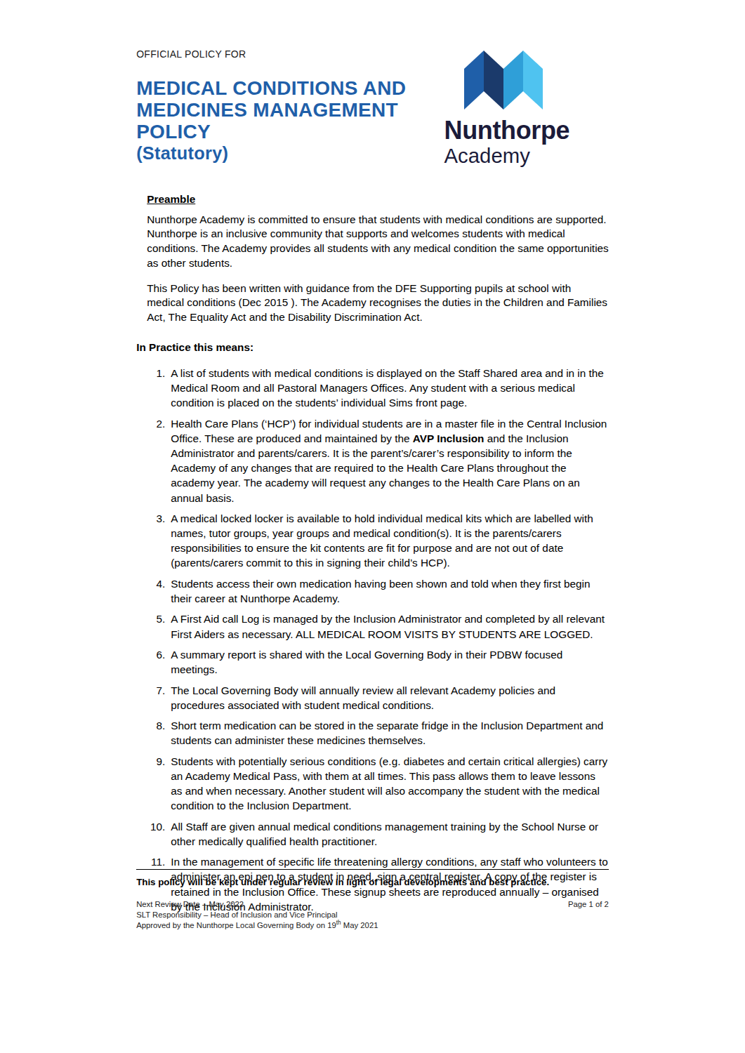OFFICIAL POLICY FOR
MEDICAL CONDITIONS AND
MEDICINES MANAGEMENT
POLICY (Statutory)
Nunthorpe Academy
Preamble
Nunthorpe Academy is committed to ensure that students with medical conditions are supported. Nunthorpe is an inclusive community that supports and welcomes students with medical conditions. The Academy provides all students with any medical condition the same opportunities as other students.
This Policy has been written with guidance from the DFE Supporting pupils at school with medical conditions (Dec 2015 ). The Academy recognises the duties in the Children and Families Act, The Equality Act and the Disability Discrimination Act.
In Practice this means:
A list of students with medical conditions is displayed on the Staff Shared area and in in the Medical Room and all Pastoral Managers Offices. Any student with a serious medical condition is placed on the students’ individual Sims front page.
Health Care Plans (‘HCP’) for individual students are in a master file in the Central Inclusion Office. These are produced and maintained by the AVP Inclusion and the Inclusion Administrator and parents/carers. It is the parent’s/carer’s responsibility to inform the Academy of any changes that are required to the Health Care Plans throughout the academy year. The academy will request any changes to the Health Care Plans on an annual basis.
A medical locked locker is available to hold individual medical kits which are labelled with names, tutor groups, year groups and medical condition(s). It is the parents/carers responsibilities to ensure the kit contents are fit for purpose and are not out of date (parents/carers commit to this in signing their child’s HCP).
Students access their own medication having been shown and told when they first begin their career at Nunthorpe Academy.
A First Aid call Log is managed by the Inclusion Administrator and completed by all relevant First Aiders as necessary. ALL MEDICAL ROOM VISITS BY STUDENTS ARE LOGGED.
A summary report is shared with the Local Governing Body in their PDBW focused meetings.
The Local Governing Body will annually review all relevant Academy policies and procedures associated with student medical conditions.
Short term medication can be stored in the separate fridge in the Inclusion Department and students can administer these medicines themselves.
Students with potentially serious conditions (e.g. diabetes and certain critical allergies) carry an Academy Medical Pass, with them at all times. This pass allows them to leave lessons as and when necessary. Another student will also accompany the student with the medical condition to the Inclusion Department.
All Staff are given annual medical conditions management training by the School Nurse or other medically qualified health practitioner.
In the management of specific life threatening allergy conditions, any staff who volunteers to administer an epi pen to a student in need, sign a central register. A copy of the register is retained in the Inclusion Office. These signup sheets are reproduced annually – organised by the Inclusion Administrator.
This policy will be kept under regular review in light of legal developments and best practice.
Next Review Date – May 2022
SLT Responsibility – Head of Inclusion and Vice Principal
Approved by the Nunthorpe Local Governing Body on 19th May 2021
Page 1 of 2